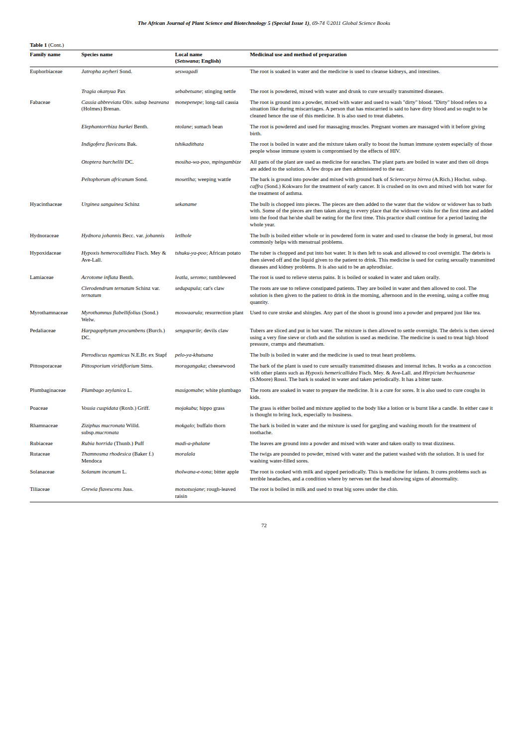The African Journal of Plant Science and Biotechnology 5 (Special Issue 1), 69-74 ©2011 Global Science Books
Table 1 (Cont.)
| Family name | Species name | Local name ( Setswana ; English) | Medicinal use and method of preparation |
| --- | --- | --- | --- |
| Euphorbiaceae | Jatropha zeyheri Sond. | seswagadi | The root is soaked in water and the medicine is used to cleanse kidneys, and intestines. |
| | Tragia okanyua Pax | sebabetsane ; stinging nettle | The root is powdered, mixed with water and drunk to cure sexually transmitted diseases. |
| Fabaceae | Cassia abbreviata Oliv. subsp beareana (Holmes) Brenan. | monepenepe ; long-tail cassia | The root is ground into a powder, mixed with water and used to wash ''dirty'' blood. ''Dirty'' blood refers to a situation like during miscarriages. A person that has miscarried is said to have dirty blood and so ought to be cleaned hence the use of this medicine. It is also used to treat diabetes. |
| | Elephantorrhiza burkei Benth. | ntolane ; sumach bean | The root is powdered and used for massaging muscles. Pregnant women are massaged with it before giving birth. |
| | Indigofera flavicans Bak. | tshikadithata | The root is boiled in water and the mixture taken orally to boost the human immune system especially of those people whose immune system is compromised by the effects of HIV. |
| | Otoptera burchellii DC. | mosiha-wa-poo, mpingambize | All parts of the plant are used as medicine for earaches. The plant parts are boiled in water and then oil drops are added to the solution. A few drops are then administered to the ear. |
| | Peltophorum africanum Sond. | mosetlha ; weeping wattle | The bark is ground into powder and mixed with ground bark of Sclerocarya birrea (A.Rich.) Hochst. subsp. caffra (Sond.) Kokwaro for the treatment of early cancer. It is crushed on its own and mixed with hot water for the treatment of asthma. |
| Hyacinthaceae | Urginea sanguinea Schinz | sekaname | The bulb is chopped into pieces. The pieces are then added to the water that the widow or widower has to bath with. Some of the pieces are then taken along to every place that the widower visits for the first time and added into the food that he/she shall be eating for the first time. This practice shall continue for a period lasting the whole year. |
| Hydnoraceae | Hydnora johannis Becc. var. johannis | letlhole | The bulb is boiled either whole or in powdered form in water and used to cleanse the body in general, but most commonly helps with menstrual problems. |
| Hypoxidaceae | Hypoxis hemerocallidea Fisch. Mey & Ave-Lall. | tshuku-ya-poo ; African potato | The tuber is chopped and put into hot water. It is then left to soak and allowed to cool overnight. The debris is then sieved off and the liquid given to the patient to drink. This medicine is used for curing sexually transmitted diseases and kidney problems. It is also said to be an aphrodisiac. |
| Lamiaceae | Acrotome inflata Benth. | leatla, seromo ; tumbleweed | The root is used to relieve uterus pains. It is boiled or soaked in water and taken orally. |
| | Clerodendrum ternatum Schinz var. ternatum | sedupapula ; cat's claw | The roots are use to relieve constipated patients. They are boiled in water and then allowed to cool. The solution is then given to the patient to drink in the morning, afternoon and in the evening, using a coffee mug quantity. |
| Myrothamnaceae | Myrothamnus flabellifolius (Sond.) Welw. | moswaarula ; resurrection plant | Used to cure stroke and shingles. Any part of the shoot is ground into a powder and prepared just like tea. |
| Pedaliaceae | Harpagophytum procumbens (Burch.) DC. | sengaparile ; devils claw | Tubers are sliced and put in hot water. The mixture is then allowed to settle overnight. The debris is then sieved using a very fine sieve or cloth and the solution is used as medicine. The medicine is used to treat high blood pressure, cramps and rheumatism. |
| | Pterodiscus ngamicus N.E.Br. ex Stapf | pelo-ya-khutsana | The bulb is boiled in water and the medicine is used to treat heart problems. |
| Pittosporaceae | Pittosporium viridiflorium Sims. | moragangaka ; cheesewood | The bark of the plant is used to cure sexually transmitted diseases and internal itches. It works as a concoction with other plants such as Hypoxis hemericallidea Fisch. Mey. & Ave-Lall. and Hirpicium bechuanense (S.Moore) Rossl. The bark is soaked in water and taken periodically. It has a bitter taste. |
| Plumbaginaceae | Plumbago zeylanica L. | masigomabe ; white plumbago | The roots are soaked in water to prepare the medicine. It is a cure for sores. It is also used to cure coughs in kids. |
| Poaceae | Vossia cuspidata (Roxb.) Griff. | mojakubu ; hippo grass | The grass is either boiled and mixture applied to the body like a lotion or is burnt like a candle. In either case it is thought to bring luck, especially to business. |
| Rhamnaceae | Ziziphus mucronata Willd. subsp. mucronata | mokgalo ; buffalo thorn | The bark is boiled in water and the mixture is used for gargling and washing mouth for the treatment of toothache. |
| Rubiaceae | Rubia horrida (Thunb.) Puff | madi-a-phalane | The leaves are ground into a powder and mixed with water and taken orally to treat dizziness. |
| Rutaceae | Thamnosma rhodesica (Baker f.) Mendoca | moralala | The twigs are pounded to powder, mixed with water and the patient washed with the solution. It is used for washing water-filled sores. |
| Solanaceae | Solanum incanum L. | tholwana-e-tona ; bitter apple | The root is cooked with milk and sipped periodically. This is medicine for infants. It cures problems such as terrible headaches, and a condition where by nerves net the head showing signs of abnormality. |
| Tiliaceae | Grewia flavescens Juss. | motsotsojane ; rough-leaved raisin | The root is boiled in milk and used to treat big sores under the chin. |
72